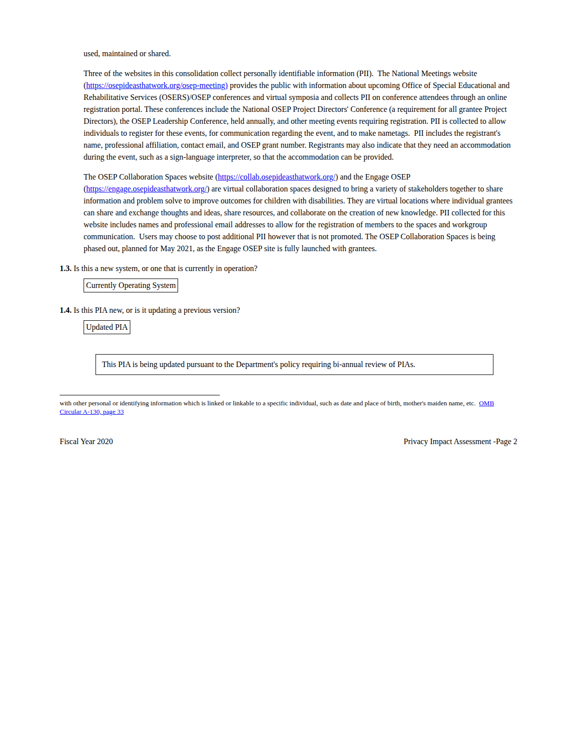used, maintained or shared.
Three of the websites in this consolidation collect personally identifiable information (PII). The National Meetings website (https://osepideasthatwork.org/osep-meeting) provides the public with information about upcoming Office of Special Educational and Rehabilitative Services (OSERS)/OSEP conferences and virtual symposia and collects PII on conference attendees through an online registration portal. These conferences include the National OSEP Project Directors' Conference (a requirement for all grantee Project Directors), the OSEP Leadership Conference, held annually, and other meeting events requiring registration. PII is collected to allow individuals to register for these events, for communication regarding the event, and to make nametags. PII includes the registrant's name, professional affiliation, contact email, and OSEP grant number. Registrants may also indicate that they need an accommodation during the event, such as a sign-language interpreter, so that the accommodation can be provided.
The OSEP Collaboration Spaces website (https://collab.osepideasthatwork.org/) and the Engage OSEP (https://engage.osepideasthatwork.org/) are virtual collaboration spaces designed to bring a variety of stakeholders together to share information and problem solve to improve outcomes for children with disabilities. They are virtual locations where individual grantees can share and exchange thoughts and ideas, share resources, and collaborate on the creation of new knowledge. PII collected for this website includes names and professional email addresses to allow for the registration of members to the spaces and workgroup communication. Users may choose to post additional PII however that is not promoted. The OSEP Collaboration Spaces is being phased out, planned for May 2021, as the Engage OSEP site is fully launched with grantees.
1.3. Is this a new system, or one that is currently in operation?
Currently Operating System
1.4. Is this PIA new, or is it updating a previous version?
Updated PIA
This PIA is being updated pursuant to the Department's policy requiring bi-annual review of PIAs.
with other personal or identifying information which is linked or linkable to a specific individual, such as date and place of birth, mother's maiden name, etc. OMB Circular A-130, page 33
Fiscal Year 2020 Privacy Impact Assessment -Page 2